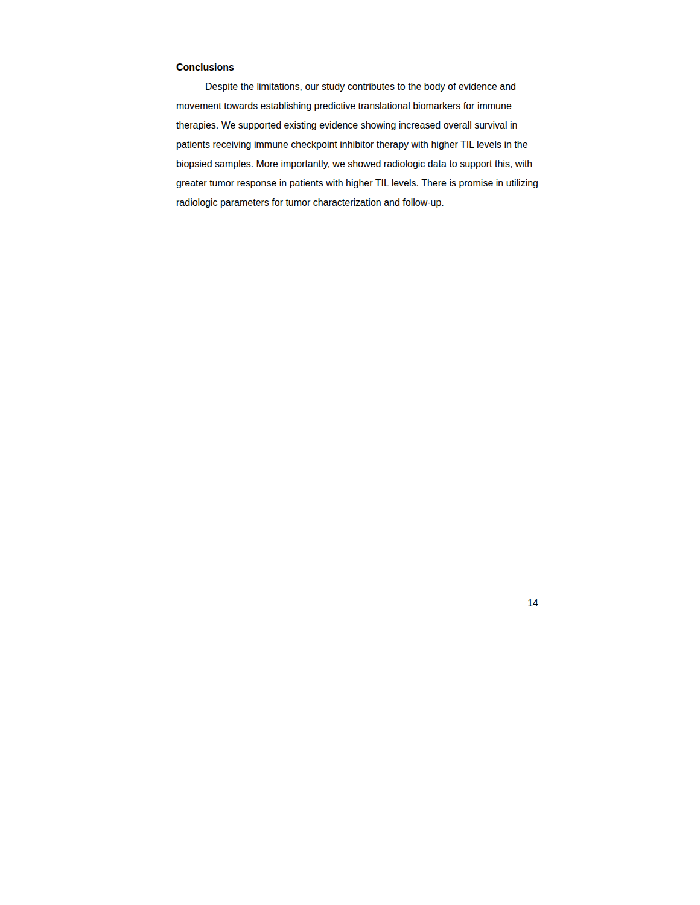Conclusions
Despite the limitations, our study contributes to the body of evidence and movement towards establishing predictive translational biomarkers for immune therapies. We supported existing evidence showing increased overall survival in patients receiving immune checkpoint inhibitor therapy with higher TIL levels in the biopsied samples. More importantly, we showed radiologic data to support this, with greater tumor response in patients with higher TIL levels. There is promise in utilizing radiologic parameters for tumor characterization and follow-up.
14